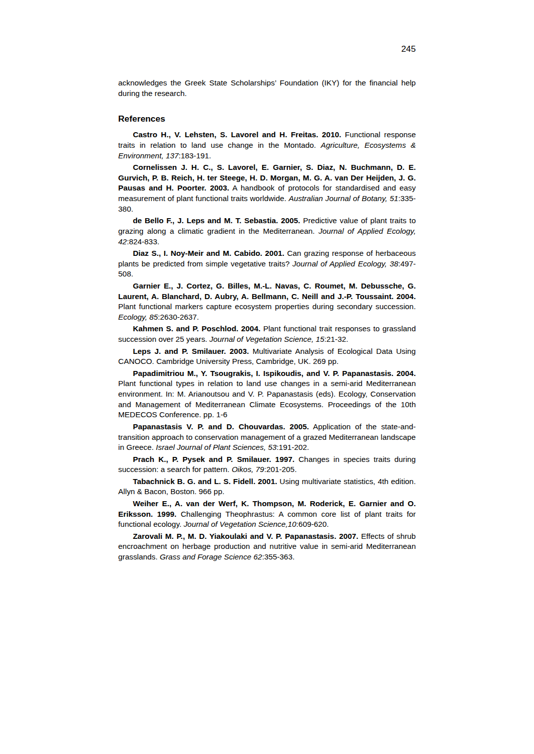245
acknowledges the Greek State Scholarships’ Foundation (IKY) for the financial help during the research.
References
Castro H., V. Lehsten, S. Lavorel and H. Freitas. 2010. Functional response traits in relation to land use change in the Montado. Agriculture, Ecosystems & Environment, 137:183-191.
Cornelissen J. H. C., S. Lavorel, E. Garnier, S. Diaz, N. Buchmann, D. E. Gurvich, P. B. Reich, H. ter Steege, H. D. Morgan, M. G. A. van Der Heijden, J. G. Pausas and H. Poorter. 2003. A handbook of protocols for standardised and easy measurement of plant functional traits worldwide. Australian Journal of Botany, 51:335-380.
de Bello F., J. Leps and M. T. Sebastia. 2005. Predictive value of plant traits to grazing along a climatic gradient in the Mediterranean. Journal of Applied Ecology, 42:824-833.
Diaz S., I. Noy-Meir and M. Cabido. 2001. Can grazing response of herbaceous plants be predicted from simple vegetative traits? Journal of Applied Ecology, 38:497-508.
Garnier E., J. Cortez, G. Billes, M.-L. Navas, C. Roumet, M. Debussche, G. Laurent, A. Blanchard, D. Aubry, A. Bellmann, C. Neill and J.-P. Toussaint. 2004. Plant functional markers capture ecosystem properties during secondary succession. Ecology, 85:2630-2637.
Kahmen S. and P. Poschlod. 2004. Plant functional trait responses to grassland succession over 25 years. Journal of Vegetation Science, 15:21-32.
Leps J. and P. Smilauer. 2003. Multivariate Analysis of Ecological Data Using CANOCO. Cambridge University Press, Cambridge, UK. 269 pp.
Papadimitriou M., Y. Tsougrakis, I. Ispikoudis, and V. P. Papanastasis. 2004. Plant functional types in relation to land use changes in a semi-arid Mediterranean environment. In: M. Arianoutsou and V. P. Papanastasis (eds). Ecology, Conservation and Management of Mediterranean Climate Ecosystems. Proceedings of the 10th MEDECOS Conference. pp. 1-6
Papanastasis V. P. and D. Chouvardas. 2005. Application of the state-and-transition approach to conservation management of a grazed Mediterranean landscape in Greece. Israel Journal of Plant Sciences, 53:191-202.
Prach K., P. Pysek and P. Smilauer. 1997. Changes in species traits during succession: a search for pattern. Oikos, 79:201-205.
Tabachnick B. G. and L. S. Fidell. 2001. Using multivariate statistics, 4th edition. Allyn & Bacon, Boston. 966 pp.
Weiher E., A. van der Werf, K. Thompson, M. Roderick, E. Garnier and O. Eriksson. 1999. Challenging Theophrastus: A common core list of plant traits for functional ecology. Journal of Vegetation Science,10:609-620.
Zarovali M. P., M. D. Yiakoulaki and V. P. Papanastasis. 2007. Effects of shrub encroachment on herbage production and nutritive value in semi-arid Mediterranean grasslands. Grass and Forage Science 62:355-363.